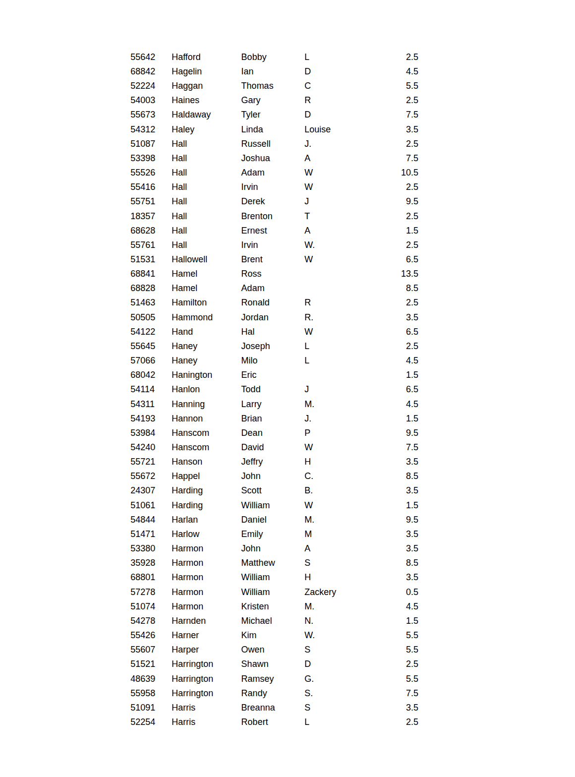| 55642 | Hafford | Bobby | L | 2.5 |
| 68842 | Hagelin | Ian | D | 4.5 |
| 52224 | Haggan | Thomas | C | 5.5 |
| 54003 | Haines | Gary | R | 2.5 |
| 55673 | Haldaway | Tyler | D | 7.5 |
| 54312 | Haley | Linda | Louise | 3.5 |
| 51087 | Hall | Russell | J. | 2.5 |
| 53398 | Hall | Joshua | A | 7.5 |
| 55526 | Hall | Adam | W | 10.5 |
| 55416 | Hall | Irvin | W | 2.5 |
| 55751 | Hall | Derek | J | 9.5 |
| 18357 | Hall | Brenton | T | 2.5 |
| 68628 | Hall | Ernest | A | 1.5 |
| 55761 | Hall | Irvin | W. | 2.5 |
| 51531 | Hallowell | Brent | W | 6.5 |
| 68841 | Hamel | Ross | | 13.5 |
| 68828 | Hamel | Adam | | 8.5 |
| 51463 | Hamilton | Ronald | R | 2.5 |
| 50505 | Hammond | Jordan | R. | 3.5 |
| 54122 | Hand | Hal | W | 6.5 |
| 55645 | Haney | Joseph | L | 2.5 |
| 57066 | Haney | Milo | L | 4.5 |
| 68042 | Hanington | Eric | | 1.5 |
| 54114 | Hanlon | Todd | J | 6.5 |
| 54311 | Hanning | Larry | M. | 4.5 |
| 54193 | Hannon | Brian | J. | 1.5 |
| 53984 | Hanscom | Dean | P | 9.5 |
| 54240 | Hanscom | David | W | 7.5 |
| 55721 | Hanson | Jeffry | H | 3.5 |
| 55672 | Happel | John | C. | 8.5 |
| 24307 | Harding | Scott | B. | 3.5 |
| 51061 | Harding | William | W | 1.5 |
| 54844 | Harlan | Daniel | M. | 9.5 |
| 51471 | Harlow | Emily | M | 3.5 |
| 53380 | Harmon | John | A | 3.5 |
| 35928 | Harmon | Matthew | S | 8.5 |
| 68801 | Harmon | William | H | 3.5 |
| 57278 | Harmon | William | Zackery | 0.5 |
| 51074 | Harmon | Kristen | M. | 4.5 |
| 54278 | Harnden | Michael | N. | 1.5 |
| 55426 | Harner | Kim | W. | 5.5 |
| 55607 | Harper | Owen | S | 5.5 |
| 51521 | Harrington | Shawn | D | 2.5 |
| 48639 | Harrington | Ramsey | G. | 5.5 |
| 55958 | Harrington | Randy | S. | 7.5 |
| 51091 | Harris | Breanna | S | 3.5 |
| 52254 | Harris | Robert | L | 2.5 |